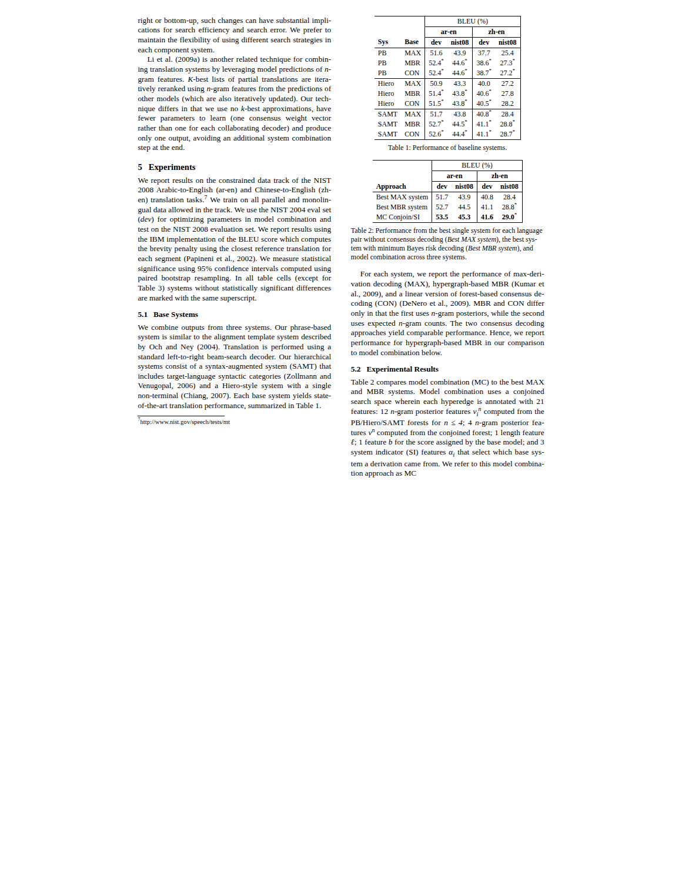right or bottom-up, such changes can have substantial implications for search efficiency and search error. We prefer to maintain the flexibility of using different search strategies in each component system.
Li et al. (2009a) is another related technique for combining translation systems by leveraging model predictions of n-gram features. K-best lists of partial translations are iteratively reranked using n-gram features from the predictions of other models (which are also iteratively updated). Our technique differs in that we use no k-best approximations, have fewer parameters to learn (one consensus weight vector rather than one for each collaborating decoder) and produce only one output, avoiding an additional system combination step at the end.
5 Experiments
We report results on the constrained data track of the NIST 2008 Arabic-to-English (ar-en) and Chinese-to-English (zh-en) translation tasks.7 We train on all parallel and monolingual data allowed in the track. We use the NIST 2004 eval set (dev) for optimizing parameters in model combination and test on the NIST 2008 evaluation set. We report results using the IBM implementation of the BLEU score which computes the brevity penalty using the closest reference translation for each segment (Papineni et al., 2002). We measure statistical significance using 95% confidence intervals computed using paired bootstrap resampling. In all table cells (except for Table 3) systems without statistically significant differences are marked with the same superscript.
5.1 Base Systems
We combine outputs from three systems. Our phrase-based system is similar to the alignment template system described by Och and Ney (2004). Translation is performed using a standard left-to-right beam-search decoder. Our hierarchical systems consist of a syntax-augmented system (SAMT) that includes target-language syntactic categories (Zollmann and Venugopal, 2006) and a Hiero-style system with a single non-terminal (Chiang, 2007). Each base system yields state-of-the-art translation performance, summarized in Table 1.
7http://www.nist.gov/speech/tests/mt
| | BLEU (%) |
| | ar-en | zh-en |
| Sys | Base | dev | nist08 | dev | nist08 |
| PB | MAX | 51.6 | 43.9 | 37.7 | 25.4 |
| PB | MBR | 52.4 * | 44.6 * | 38.6 * | 27.3 * |
| PB | CON | 52.4 * | 44.6 * | 38.7 * | 27.2 * |
| Hiero | MAX | 50.9 | 43.3 | 40.0 | 27.2 |
| Hiero | MBR | 51.4 * | 43.8 * | 40.6 * | 27.8 |
| Hiero | CON | 51.5 * | 43.8 * | 40.5 * | 28.2 |
| SAMT | MAX | 51.7 | 43.8 | 40.8 * | 28.4 |
| SAMT | MBR | 52.7 * | 44.5 * | 41.1 * | 28.8 * |
| SAMT | CON | 52.6 * | 44.4 * | 41.1 * | 28.7 * |
Table 1: Performance of baseline systems.
| | BLEU (%) |
| | ar-en | zh-en |
| Approach | dev | nist08 | dev | nist08 |
| Best MAX system | 51.7 | 43.9 | 40.8 | 28.4 |
| Best MBR system | 52.7 | 44.5 | 41.1 | 28.8 * |
| MC Conjoin/SI | 53.5 | 45.3 | 41.6 | 29.0 * |
Table 2: Performance from the best single system for each language pair without consensus decoding (Best MAX system), the best system with minimum Bayes risk decoding (Best MBR system), and model combination across three systems.
For each system, we report the performance of max-derivation decoding (MAX), hypergraph-based MBR (Kumar et al., 2009), and a linear version of forest-based consensus decoding (CON) (DeNero et al., 2009). MBR and CON differ only in that the first uses n-gram posteriors, while the second uses expected n-gram counts. The two consensus decoding approaches yield comparable performance. Hence, we report performance for hypergraph-based MBR in our comparison to model combination below.
5.2 Experimental Results
Table 2 compares model combination (MC) to the best MAX and MBR systems. Model combination uses a conjoined search space wherein each hyperedge is annotated with 21 features: 12 n-gram posterior features vin computed from the PB/Hiero/SAMT forests for n ≤ 4; 4 n-gram posterior features vn computed from the conjoined forest; 1 length feature ℓ; 1 feature b for the score assigned by the base model; and 3 system indicator (SI) features αi that select which base system a derivation came from. We refer to this model combination approach as MC